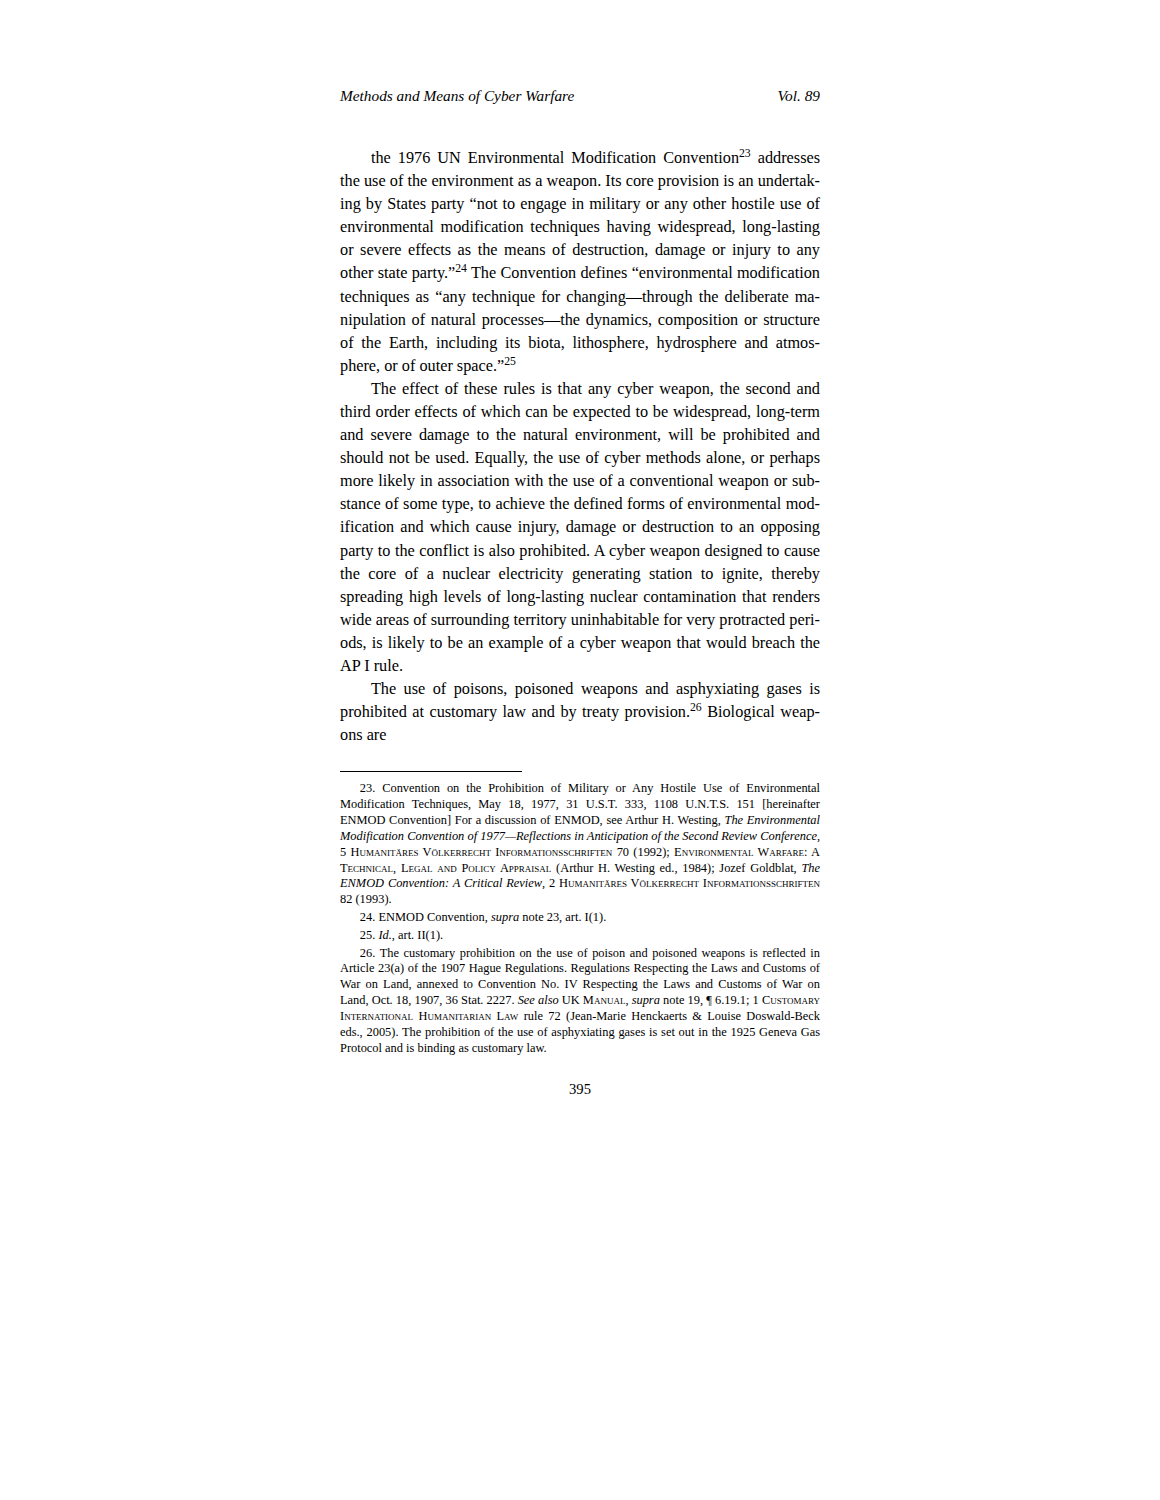Methods and Means of Cyber Warfare Vol. 89
the 1976 UN Environmental Modification Convention23 addresses the use of the environment as a weapon. Its core provision is an undertaking by States party “not to engage in military or any other hostile use of environmental modification techniques having widespread, long-lasting or severe effects as the means of destruction, damage or injury to any other state party.”24 The Convention defines “environmental modification techniques as “any technique for changing—through the deliberate manipulation of natural processes—the dynamics, composition or structure of the Earth, including its biota, lithosphere, hydrosphere and atmosphere, or of outer space.”25
The effect of these rules is that any cyber weapon, the second and third order effects of which can be expected to be widespread, long-term and severe damage to the natural environment, will be prohibited and should not be used. Equally, the use of cyber methods alone, or perhaps more likely in association with the use of a conventional weapon or substance of some type, to achieve the defined forms of environmental modification and which cause injury, damage or destruction to an opposing party to the conflict is also prohibited. A cyber weapon designed to cause the core of a nuclear electricity generating station to ignite, thereby spreading high levels of long-lasting nuclear contamination that renders wide areas of surrounding territory uninhabitable for very protracted periods, is likely to be an example of a cyber weapon that would breach the AP I rule.
The use of poisons, poisoned weapons and asphyxiating gases is prohibited at customary law and by treaty provision.26 Biological weapons are
23. Convention on the Prohibition of Military or Any Hostile Use of Environmental Modification Techniques, May 18, 1977, 31 U.S.T. 333, 1108 U.N.T.S. 151 [hereinafter ENMOD Convention] For a discussion of ENMOD, see Arthur H. Westing, The Environmental Modification Convention of 1977—Reflections in Anticipation of the Second Review Conference, 5 Humanitäres Völkerrecht Informationsschriften 70 (1992); Environmental Warfare: A Technical, Legal and Policy Appraisal (Arthur H. Westing ed., 1984); Jozef Goldblat, The ENMOD Convention: A Critical Review, 2 Humanitäres Völkerrecht Informationsschriften 82 (1993).
24. ENMOD Convention, supra note 23, art. I(1).
25. Id., art. II(1).
26. The customary prohibition on the use of poison and poisoned weapons is reflected in Article 23(a) of the 1907 Hague Regulations. Regulations Respecting the Laws and Customs of War on Land, annexed to Convention No. IV Respecting the Laws and Customs of War on Land, Oct. 18, 1907, 36 Stat. 2227. See also UK Manual, supra note 19, ¶ 6.19.1; 1 Customary International Humanitarian Law rule 72 (Jean-Marie Henckaerts & Louise Doswald-Beck eds., 2005). The prohibition of the use of asphyxiating gases is set out in the 1925 Geneva Gas Protocol and is binding as customary law.
395